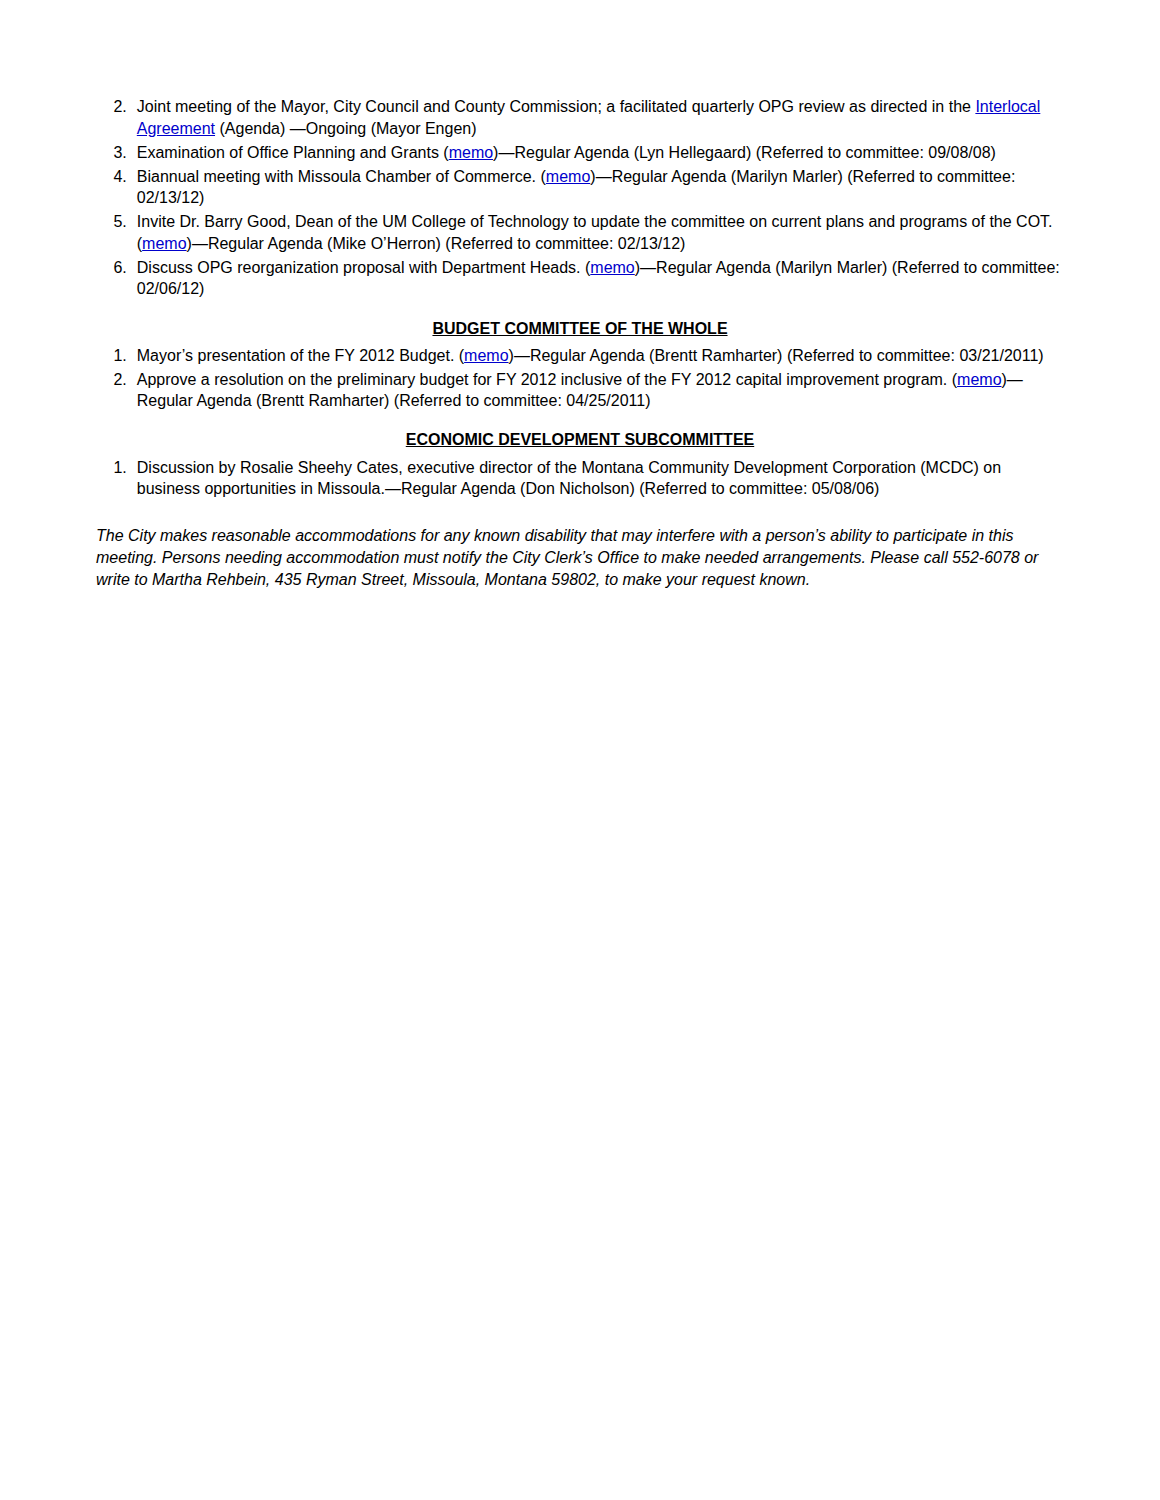Joint meeting of the Mayor, City Council and County Commission; a facilitated quarterly OPG review as directed in the Interlocal Agreement (Agenda) —Ongoing (Mayor Engen)
Examination of Office Planning and Grants (memo)—Regular Agenda (Lyn Hellegaard) (Referred to committee: 09/08/08)
Biannual meeting with Missoula Chamber of Commerce. (memo)—Regular Agenda (Marilyn Marler) (Referred to committee: 02/13/12)
Invite Dr. Barry Good, Dean of the UM College of Technology to update the committee on current plans and programs of the COT. (memo)—Regular Agenda (Mike O’Herron) (Referred to committee: 02/13/12)
Discuss OPG reorganization proposal with Department Heads. (memo)—Regular Agenda (Marilyn Marler) (Referred to committee: 02/06/12)
BUDGET COMMITTEE OF THE WHOLE
Mayor’s presentation of the FY 2012 Budget. (memo)—Regular Agenda (Brentt Ramharter) (Referred to committee: 03/21/2011)
Approve a resolution on the preliminary budget for FY 2012 inclusive of the FY 2012 capital improvement program. (memo)—Regular Agenda (Brentt Ramharter) (Referred to committee: 04/25/2011)
ECONOMIC DEVELOPMENT SUBCOMMITTEE
Discussion by Rosalie Sheehy Cates, executive director of the Montana Community Development Corporation (MCDC) on business opportunities in Missoula.—Regular Agenda (Don Nicholson) (Referred to committee: 05/08/06)
The City makes reasonable accommodations for any known disability that may interfere with a person’s ability to participate in this meeting. Persons needing accommodation must notify the City Clerk’s Office to make needed arrangements. Please call 552-6078 or write to Martha Rehbein, 435 Ryman Street, Missoula, Montana 59802, to make your request known.